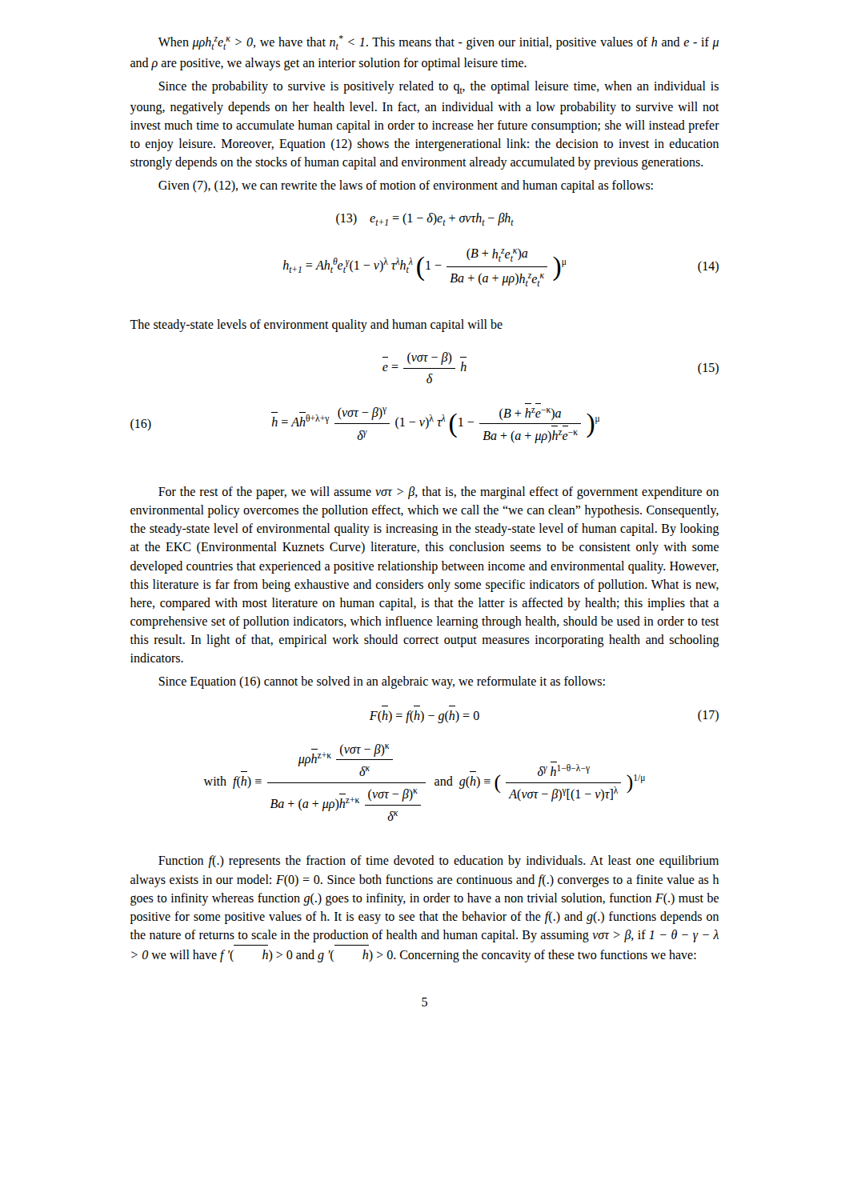When μρhtzetκ > 0, we have that nt* < 1. This means that - given our initial, positive values of h and e - if μ and ρ are positive, we always get an interior solution for optimal leisure time.
Since the probability to survive is positively related to qt, the optimal leisure time, when an individual is young, negatively depends on her health level. In fact, an individual with a low probability to survive will not invest much time to accumulate human capital in order to increase her future consumption; she will instead prefer to enjoy leisure. Moreover, Equation (12) shows the intergenerational link: the decision to invest in education strongly depends on the stocks of human capital and environment already accumulated by previous generations.
Given (7), (12), we can rewrite the laws of motion of environment and human capital as follows:
(13) et+1 = (1 − δ)et + σντht − βht
ht+1 = Ahtθetγ(1 − ν)λ τλhtλ (1 − (B + htzetκ)a Ba + (a + μρ)htzetκ ) μ (14)
The steady-state levels of environment quality and human capital will be
e = (νστ − β) δ h (15)
(16) h = Ahθ+λ+γ (νστ − β)γ δγ (1 − ν)λ τλ (1 − (B + hze−κ)a Ba + (a + μρ)hze−κ ) μ
For the rest of the paper, we will assume νστ > β, that is, the marginal effect of government expenditure on environmental policy overcomes the pollution effect, which we call the “we can clean” hypothesis. Consequently, the steady-state level of environmental quality is increasing in the steady-state level of human capital. By looking at the EKC (Environmental Kuznets Curve) literature, this conclusion seems to be consistent only with some developed countries that experienced a positive relationship between income and environmental quality. However, this literature is far from being exhaustive and considers only some specific indicators of pollution. What is new, here, compared with most literature on human capital, is that the latter is affected by health; this implies that a comprehensive set of pollution indicators, which influence learning through health, should be used in order to test this result. In light of that, empirical work should correct output measures incorporating health and schooling indicators.
Since Equation (16) cannot be solved in an algebraic way, we reformulate it as follows:
F(h) = f(h) − g(h) = 0 (17)
with f(h) ≡ μρ hz+κ (νστ − β)κ δκ Ba + (a + μρ)hz+κ (νστ − β)κ δκ and g(h) ≡ ( δγ h 1−θ−λ−γ A(νστ − β)γ[(1 − ν)τ]λ ) 1/μ
Function f(.) represents the fraction of time devoted to education by individuals. At least one equilibrium always exists in our model: F(0) = 0. Since both functions are continuous and f(.) converges to a finite value as h goes to infinity whereas function g(.) goes to infinity, in order to have a non trivial solution, function F(.) must be positive for some positive values of h. It is easy to see that the behavior of the f(.) and g(.) functions depends on the nature of returns to scale in the production of health and human capital. By assuming νστ > β, if 1 − θ − γ − λ > 0 we will have f '(h) > 0 and g '(h) > 0. Concerning the concavity of these two functions we have:
5